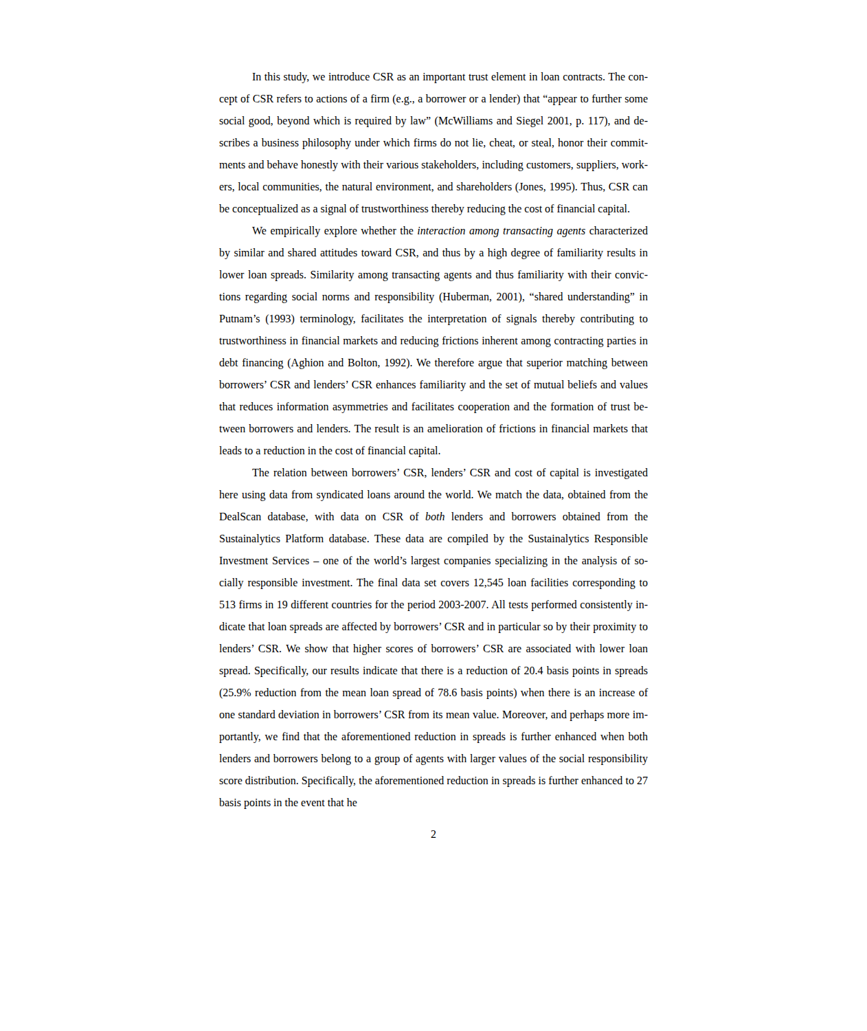In this study, we introduce CSR as an important trust element in loan contracts. The concept of CSR refers to actions of a firm (e.g., a borrower or a lender) that “appear to further some social good, beyond which is required by law” (McWilliams and Siegel 2001, p. 117), and describes a business philosophy under which firms do not lie, cheat, or steal, honor their commitments and behave honestly with their various stakeholders, including customers, suppliers, workers, local communities, the natural environment, and shareholders (Jones, 1995). Thus, CSR can be conceptualized as a signal of trustworthiness thereby reducing the cost of financial capital.
We empirically explore whether the interaction among transacting agents characterized by similar and shared attitudes toward CSR, and thus by a high degree of familiarity results in lower loan spreads. Similarity among transacting agents and thus familiarity with their convictions regarding social norms and responsibility (Huberman, 2001), “shared understanding” in Putnam’s (1993) terminology, facilitates the interpretation of signals thereby contributing to trustworthiness in financial markets and reducing frictions inherent among contracting parties in debt financing (Aghion and Bolton, 1992). We therefore argue that superior matching between borrowers’ CSR and lenders’ CSR enhances familiarity and the set of mutual beliefs and values that reduces information asymmetries and facilitates cooperation and the formation of trust between borrowers and lenders. The result is an amelioration of frictions in financial markets that leads to a reduction in the cost of financial capital.
The relation between borrowers’ CSR, lenders’ CSR and cost of capital is investigated here using data from syndicated loans around the world. We match the data, obtained from the DealScan database, with data on CSR of both lenders and borrowers obtained from the Sustainalytics Platform database. These data are compiled by the Sustainalytics Responsible Investment Services – one of the world’s largest companies specializing in the analysis of socially responsible investment. The final data set covers 12,545 loan facilities corresponding to 513 firms in 19 different countries for the period 2003-2007. All tests performed consistently indicate that loan spreads are affected by borrowers’ CSR and in particular so by their proximity to lenders’ CSR. We show that higher scores of borrowers’ CSR are associated with lower loan spread. Specifically, our results indicate that there is a reduction of 20.4 basis points in spreads (25.9% reduction from the mean loan spread of 78.6 basis points) when there is an increase of one standard deviation in borrowers’ CSR from its mean value. Moreover, and perhaps more importantly, we find that the aforementioned reduction in spreads is further enhanced when both lenders and borrowers belong to a group of agents with larger values of the social responsibility score distribution. Specifically, the aforementioned reduction in spreads is further enhanced to 27 basis points in the event that he
2